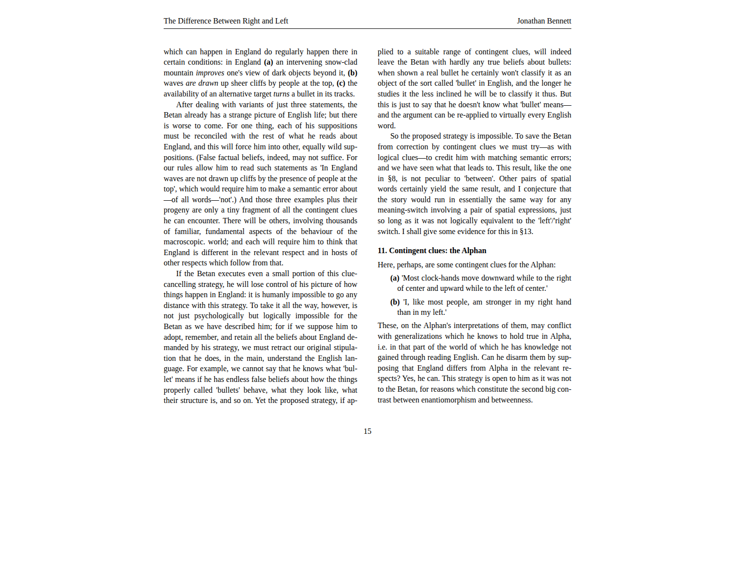The Difference Between Right and Left Jonathan Bennett
which can happen in England do regularly happen there in certain conditions: in England (a) an intervening snow-clad mountain improves one's view of dark objects beyond it, (b) waves are drawn up sheer cliffs by people at the top, (c) the availability of an alternative target turns a bullet in its tracks.
After dealing with variants of just three statements, the Betan already has a strange picture of English life; but there is worse to come. For one thing, each of his suppositions must be reconciled with the rest of what he reads about England, and this will force him into other, equally wild suppositions. (False factual beliefs, indeed, may not suffice. For our rules allow him to read such statements as 'In England waves are not drawn up cliffs by the presence of people at the top', which would require him to make a semantic error about—of all words—'not'.) And those three examples plus their progeny are only a tiny fragment of all the contingent clues he can encounter. There will be others, involving thousands of familiar, fundamental aspects of the behaviour of the macroscopic. world; and each will require him to think that England is different in the relevant respect and in hosts of other respects which follow from that.
If the Betan executes even a small portion of this clue-cancelling strategy, he will lose control of his picture of how things happen in England: it is humanly impossible to go any distance with this strategy. To take it all the way, however, is not just psychologically but logically impossible for the Betan as we have described him; for if we suppose him to adopt, remember, and retain all the beliefs about England demanded by his strategy, we must retract our original stipulation that he does, in the main, understand the English language. For example, we cannot say that he knows what 'bullet' means if he has endless false beliefs about how the things properly called 'bullets' behave, what they look like, what their structure is, and so on. Yet the proposed strategy, if applied to a suitable range of contingent clues, will indeed leave the Betan with hardly any true beliefs about bullets: when shown a real bullet he certainly won't classify it as an object of the sort called 'bullet' in English, and the longer he studies it the less inclined he will be to classify it thus. But this is just to say that he doesn't know what 'bullet' means—and the argument can be re-applied to virtually every English word.
So the proposed strategy is impossible. To save the Betan from correction by contingent clues we must try—as with logical clues—to credit him with matching semantic errors; and we have seen what that leads to. This result, like the one in §8, is not peculiar to 'between'. Other pairs of spatial words certainly yield the same result, and I conjecture that the story would run in essentially the same way for any meaning-switch involving a pair of spatial expressions, just so long as it was not logically equivalent to the 'left'/'right' switch. I shall give some evidence for this in §13.
11. Contingent clues: the Alphan
Here, perhaps, are some contingent clues for the Alphan:
(a) 'Most clock-hands move downward while to the right of center and upward while to the left of center.'
(b) 'I, like most people, am stronger in my right hand than in my left.'
These, on the Alphan's interpretations of them, may conflict with generalizations which he knows to hold true in Alpha, i.e. in that part of the world of which he has knowledge not gained through reading English. Can he disarm them by supposing that England differs from Alpha in the relevant respects? Yes, he can. This strategy is open to him as it was not to the Betan, for reasons which constitute the second big contrast between enantiomorphism and betweenness.
15